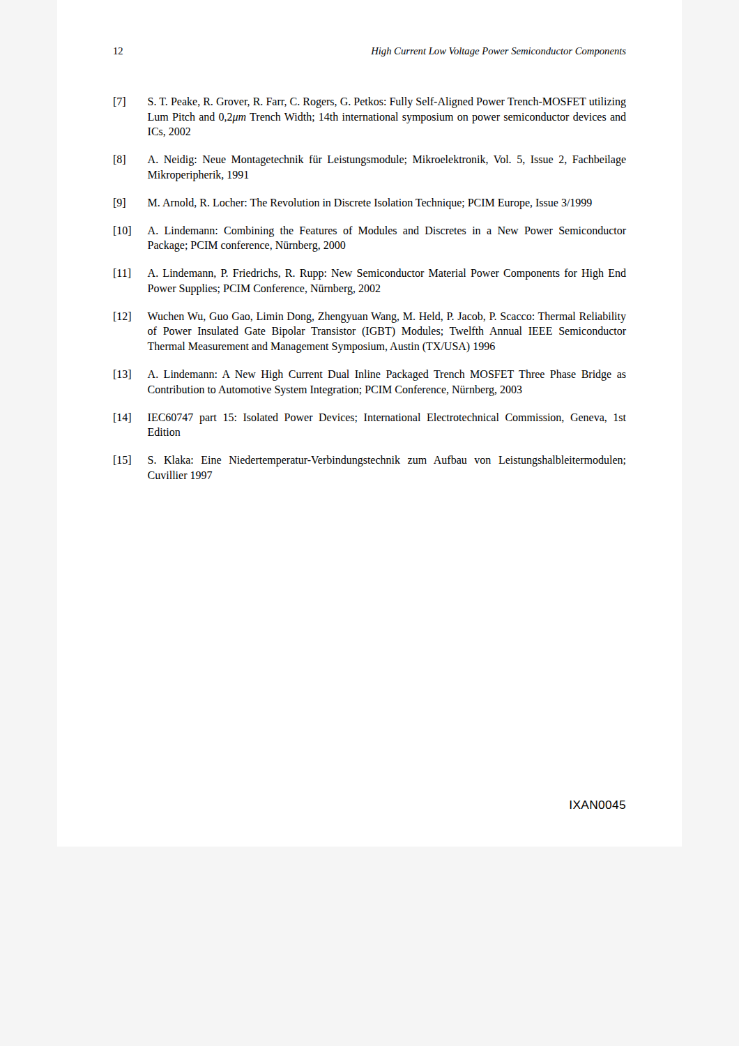12
High Current Low Voltage Power Semiconductor Components
[7] S. T. Peake, R. Grover, R. Farr, C. Rogers, G. Petkos: Fully Self-Aligned Power Trench-MOSFET utilizing Lum Pitch and 0,2μm Trench Width; 14th international symposium on power semiconductor devices and ICs, 2002
[8] A. Neidig: Neue Montagetechnik für Leistungsmodule; Mikroelektronik, Vol. 5, Issue 2, Fachbeilage Mikroperipherik, 1991
[9] M. Arnold, R. Locher: The Revolution in Discrete Isolation Technique; PCIM Europe, Issue 3/1999
[10] A. Lindemann: Combining the Features of Modules and Discretes in a New Power Semiconductor Package; PCIM conference, Nürnberg, 2000
[11] A. Lindemann, P. Friedrichs, R. Rupp: New Semiconductor Material Power Components for High End Power Supplies; PCIM Conference, Nürnberg, 2002
[12] Wuchen Wu, Guo Gao, Limin Dong, Zhengyuan Wang, M. Held, P. Jacob, P. Scacco: Thermal Reliability of Power Insulated Gate Bipolar Transistor (IGBT) Modules; Twelfth Annual IEEE Semiconductor Thermal Measurement and Management Symposium, Austin (TX/USA) 1996
[13] A. Lindemann: A New High Current Dual Inline Packaged Trench MOSFET Three Phase Bridge as Contribution to Automotive System Integration; PCIM Conference, Nürnberg, 2003
[14] IEC60747 part 15: Isolated Power Devices; International Electrotechnical Commission, Geneva, 1st Edition
[15] S. Klaka: Eine Niedertemperatur-Verbindungstechnik zum Aufbau von Leistungshalbleitermodulen; Cuvillier 1997
IXAN0045